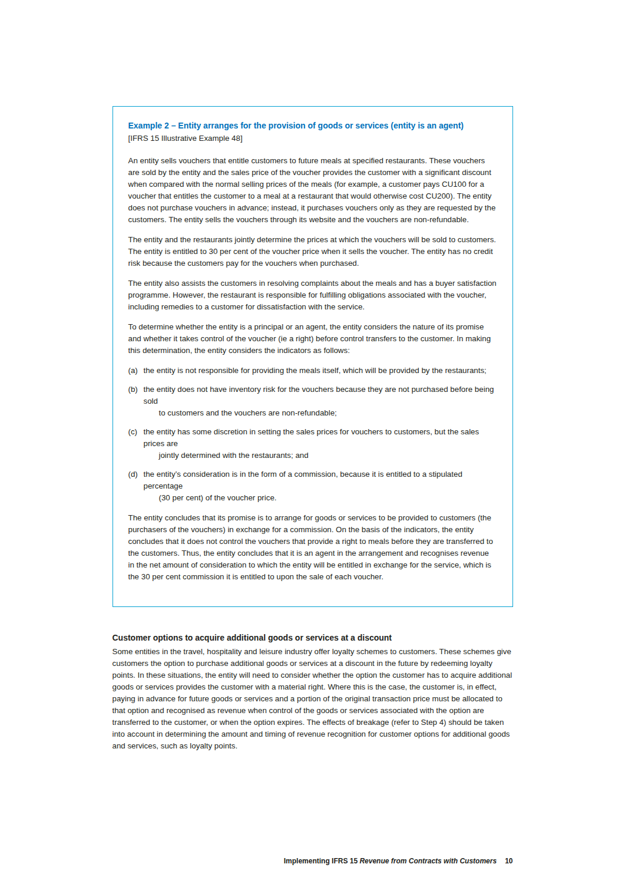Example 2 – Entity arranges for the provision of goods or services (entity is an agent)
[IFRS 15 Illustrative Example 48]
An entity sells vouchers that entitle customers to future meals at specified restaurants. These vouchers are sold by the entity and the sales price of the voucher provides the customer with a significant discount when compared with the normal selling prices of the meals (for example, a customer pays CU100 for a voucher that entitles the customer to a meal at a restaurant that would otherwise cost CU200). The entity does not purchase vouchers in advance; instead, it purchases vouchers only as they are requested by the customers. The entity sells the vouchers through its website and the vouchers are non-refundable.
The entity and the restaurants jointly determine the prices at which the vouchers will be sold to customers. The entity is entitled to 30 per cent of the voucher price when it sells the voucher. The entity has no credit risk because the customers pay for the vouchers when purchased.
The entity also assists the customers in resolving complaints about the meals and has a buyer satisfaction programme. However, the restaurant is responsible for fulfilling obligations associated with the voucher, including remedies to a customer for dissatisfaction with the service.
To determine whether the entity is a principal or an agent, the entity considers the nature of its promise and whether it takes control of the voucher (ie a right) before control transfers to the customer. In making this determination, the entity considers the indicators as follows:
(a) the entity is not responsible for providing the meals itself, which will be provided by the restaurants;
(b) the entity does not have inventory risk for the vouchers because they are not purchased before being soldto customers and the vouchers are non-refundable;
(c) the entity has some discretion in setting the sales prices for vouchers to customers, but the sales prices arejointly determined with the restaurants; and
(d) the entity’s consideration is in the form of a commission, because it is entitled to a stipulated percentage(30 per cent) of the voucher price.
The entity concludes that its promise is to arrange for goods or services to be provided to customers (the purchasers of the vouchers) in exchange for a commission. On the basis of the indicators, the entity concludes that it does not control the vouchers that provide a right to meals before they are transferred to the customers. Thus, the entity concludes that it is an agent in the arrangement and recognises revenue in the net amount of consideration to which the entity will be entitled in exchange for the service, which is the 30 per cent commission it is entitled to upon the sale of each voucher.
Customer options to acquire additional goods or services at a discount
Some entities in the travel, hospitality and leisure industry offer loyalty schemes to customers. These schemes give customers the option to purchase additional goods or services at a discount in the future by redeeming loyalty points. In these situations, the entity will need to consider whether the option the customer has to acquire additional goods or services provides the customer with a material right. Where this is the case, the customer is, in effect, paying in advance for future goods or services and a portion of the original transaction price must be allocated to that option and recognised as revenue when control of the goods or services associated with the option are transferred to the customer, or when the option expires. The effects of breakage (refer to Step 4) should be taken into account in determining the amount and timing of revenue recognition for customer options for additional goods and services, such as loyalty points.
Implementing IFRS 15 Revenue from Contracts with Customers 10